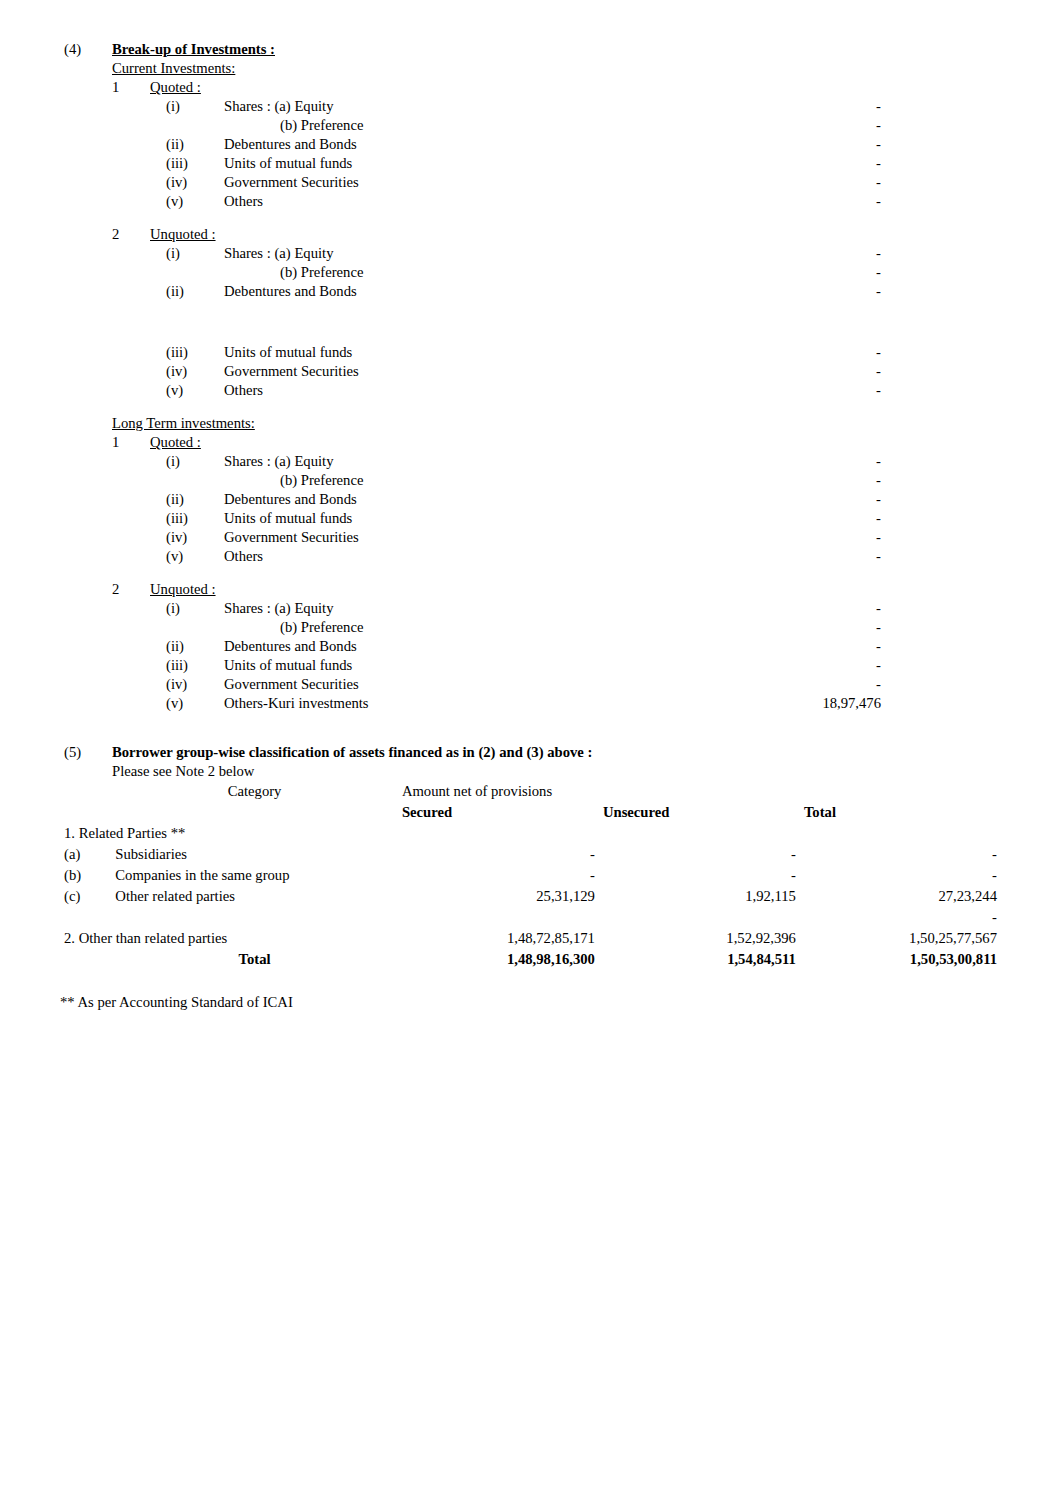| (4) | Break-up of Investments : | |
| | Current Investments: | |
| | 1 | Quoted : | |
| | | (i) | Shares : (a) Equity | - |
| | | | (b) Preference | - |
| | | (ii) | Debentures and Bonds | - |
| | | (iii) | Units of mutual funds | - |
| | | (iv) | Government Securities | - |
| | | (v) | Others | - |
| | 2 | Unquoted : | |
| | | (i) | Shares : (a) Equity | - |
| | | | (b) Preference | - |
| | | (ii) | Debentures and Bonds | - |
| | | (iii) | Units of mutual funds | - |
| | | (iv) | Government Securities | - |
| | | (v) | Others | - |
| | Long Term investments: | |
| | 1 | Quoted : | |
| | | (i) | Shares : (a) Equity | - |
| | | | (b) Preference | - |
| | | (ii) | Debentures and Bonds | - |
| | | (iii) | Units of mutual funds | - |
| | | (iv) | Government Securities | - |
| | | (v) | Others | - |
| | 2 | Unquoted : | |
| | | (i) | Shares : (a) Equity | - |
| | | | (b) Preference | - |
| | | (ii) | Debentures and Bonds | - |
| | | (iii) | Units of mutual funds | - |
| | | (iv) | Government Securities | - |
| | | (v) | Others-Kuri investments | 18,97,476 |
| (5) | Borrower group-wise classification of assets financed as in (2) and (3) above : |
| | Please see Note 2 below |
| | Category | Amount net of provisions | | |
| | | Secured | Unsecured | Total |
| 1. Related Parties ** | | | |
| (a) | Subsidiaries | - | - | - |
| (b) | Companies in the same group | - | - | - |
| (c) | Other related parties | 25,31,129 | 1,92,115 | 27,23,244 |
| | | | | - |
| 2. Other than related parties | 1,48,72,85,171 | 1,52,92,396 | 1,50,25,77,567 |
| | Total | 1,48,98,16,300 | 1,54,84,511 | 1,50,53,00,811 |
** As per Accounting Standard of ICAI